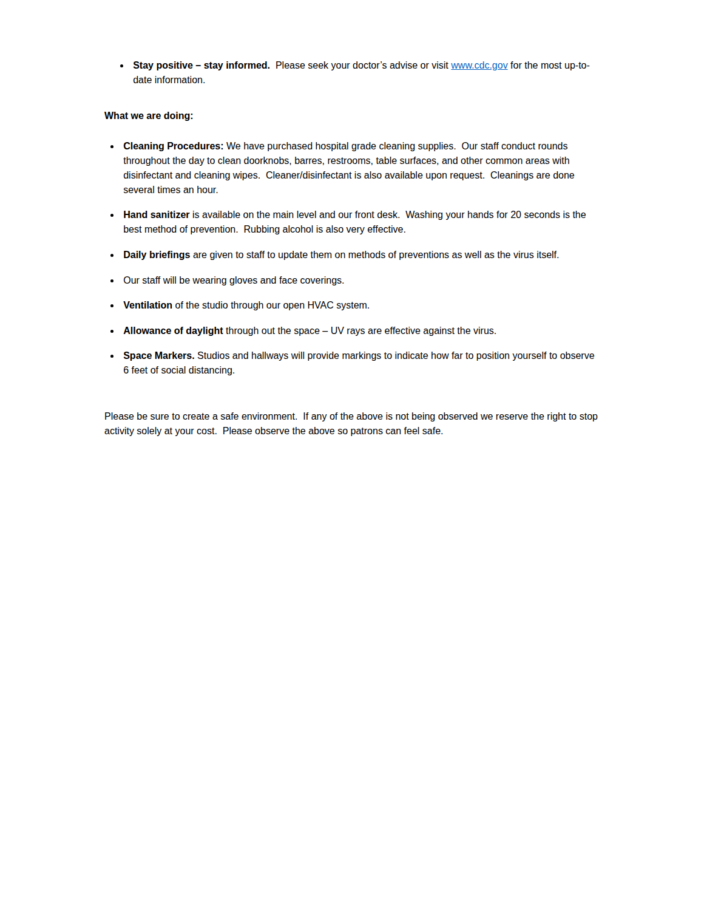Stay positive – stay informed. Please seek your doctor’s advise or visit www.cdc.gov for the most up-to-date information.
What we are doing:
Cleaning Procedures: We have purchased hospital grade cleaning supplies. Our staff conduct rounds throughout the day to clean doorknobs, barres, restrooms, table surfaces, and other common areas with disinfectant and cleaning wipes. Cleaner/disinfectant is also available upon request. Cleanings are done several times an hour.
Hand sanitizer is available on the main level and our front desk. Washing your hands for 20 seconds is the best method of prevention. Rubbing alcohol is also very effective.
Daily briefings are given to staff to update them on methods of preventions as well as the virus itself.
Our staff will be wearing gloves and face coverings.
Ventilation of the studio through our open HVAC system.
Allowance of daylight through out the space – UV rays are effective against the virus.
Space Markers. Studios and hallways will provide markings to indicate how far to position yourself to observe 6 feet of social distancing.
Please be sure to create a safe environment. If any of the above is not being observed we reserve the right to stop activity solely at your cost. Please observe the above so patrons can feel safe.